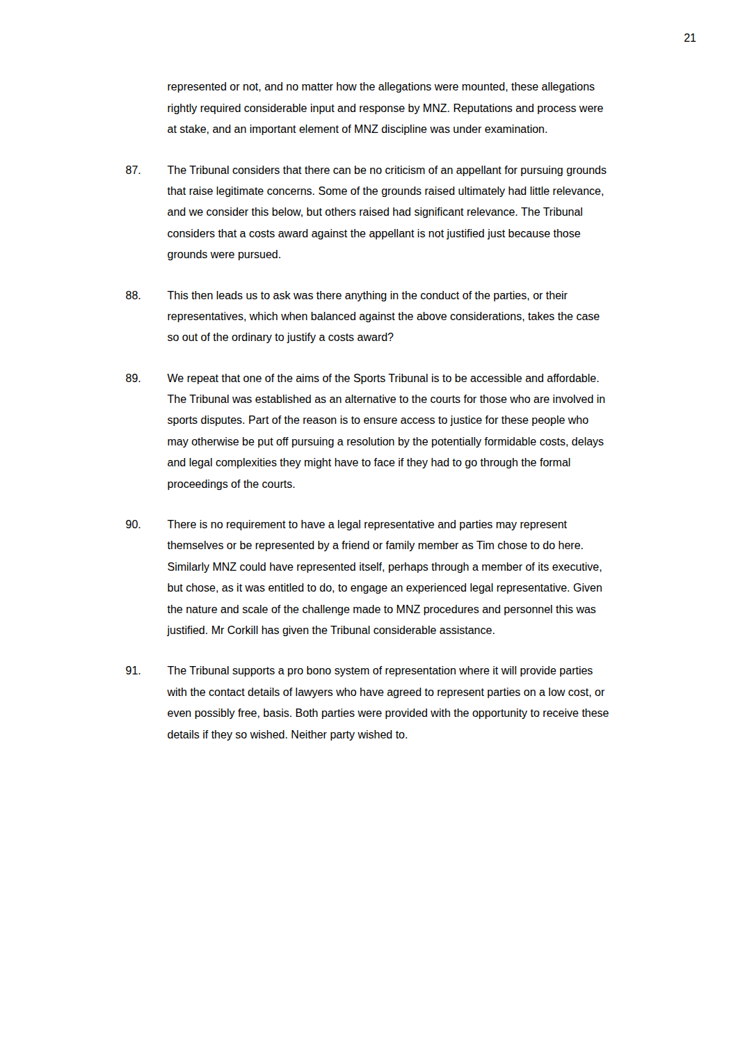21
represented or not, and no matter how the allegations were mounted, these allegations rightly required considerable input and response by MNZ. Reputations and process were at stake, and an important element of MNZ discipline was under examination.
87. The Tribunal considers that there can be no criticism of an appellant for pursuing grounds that raise legitimate concerns. Some of the grounds raised ultimately had little relevance, and we consider this below, but others raised had significant relevance. The Tribunal considers that a costs award against the appellant is not justified just because those grounds were pursued.
88. This then leads us to ask was there anything in the conduct of the parties, or their representatives, which when balanced against the above considerations, takes the case so out of the ordinary to justify a costs award?
89. We repeat that one of the aims of the Sports Tribunal is to be accessible and affordable. The Tribunal was established as an alternative to the courts for those who are involved in sports disputes. Part of the reason is to ensure access to justice for these people who may otherwise be put off pursuing a resolution by the potentially formidable costs, delays and legal complexities they might have to face if they had to go through the formal proceedings of the courts.
90. There is no requirement to have a legal representative and parties may represent themselves or be represented by a friend or family member as Tim chose to do here. Similarly MNZ could have represented itself, perhaps through a member of its executive, but chose, as it was entitled to do, to engage an experienced legal representative. Given the nature and scale of the challenge made to MNZ procedures and personnel this was justified. Mr Corkill has given the Tribunal considerable assistance.
91. The Tribunal supports a pro bono system of representation where it will provide parties with the contact details of lawyers who have agreed to represent parties on a low cost, or even possibly free, basis. Both parties were provided with the opportunity to receive these details if they so wished. Neither party wished to.